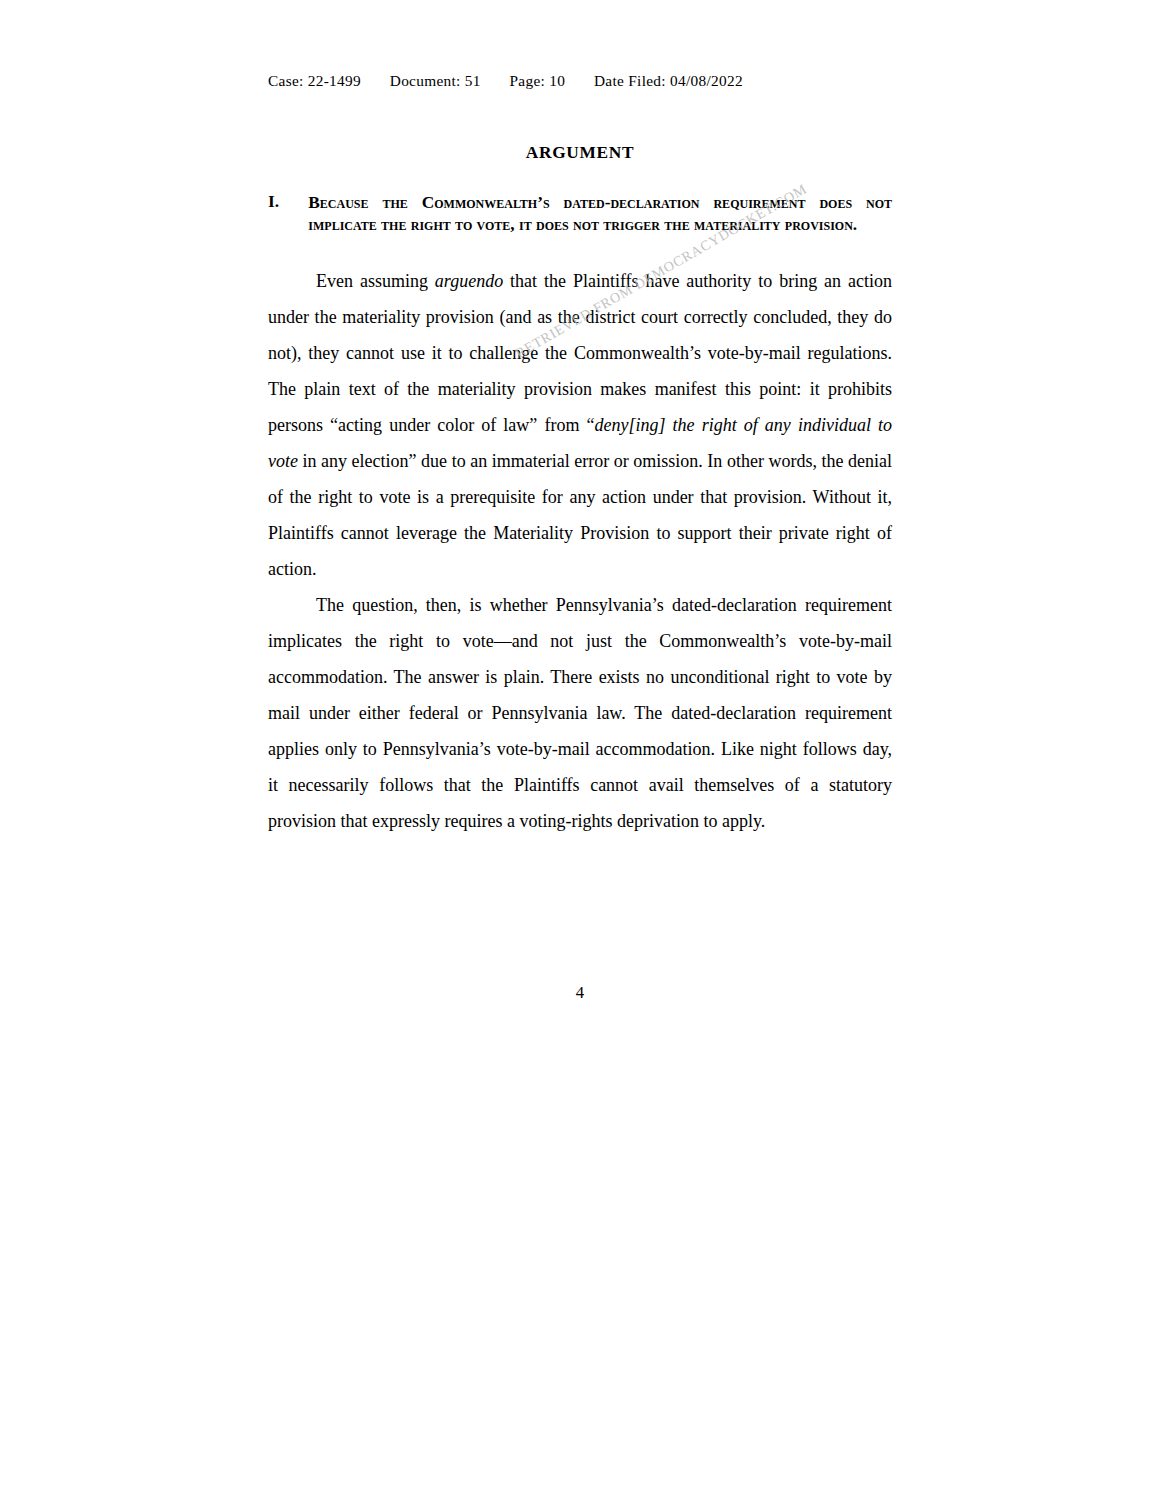Case: 22-1499 Document: 51 Page: 10 Date Filed: 04/08/2022
ARGUMENT
I.
Because the Commonwealth’s dated-declaration requirement does not implicate the right to vote, it does not trigger the materiality provision.
Even assuming arguendo that the Plaintiffs have authority to bring an action under the materiality provision (and as the district court correctly concluded, they do not), they cannot use it to challenge the Commonwealth’s vote-by-mail regulations. The plain text of the materiality provision makes manifest this point: it prohibits persons “acting under color of law” from “deny[ing] the right of any individual to vote in any election” due to an immaterial error or omission. In other words, the denial of the right to vote is a prerequisite for any action under that provision. Without it, Plaintiffs cannot leverage the Materiality Provision to support their private right of action.
The question, then, is whether Pennsylvania’s dated-declaration requirement implicates the right to vote—and not just the Commonwealth’s vote-by-mail accommodation. The answer is plain. There exists no unconditional right to vote by mail under either federal or Pennsylvania law. The dated-declaration requirement applies only to Pennsylvania’s vote-by-mail accommodation. Like night follows day, it necessarily follows that the Plaintiffs cannot avail themselves of a statutory provision that expressly requires a voting-rights deprivation to apply.
RETRIEVED FROM DEMOCRACYDOCKET.COM
4